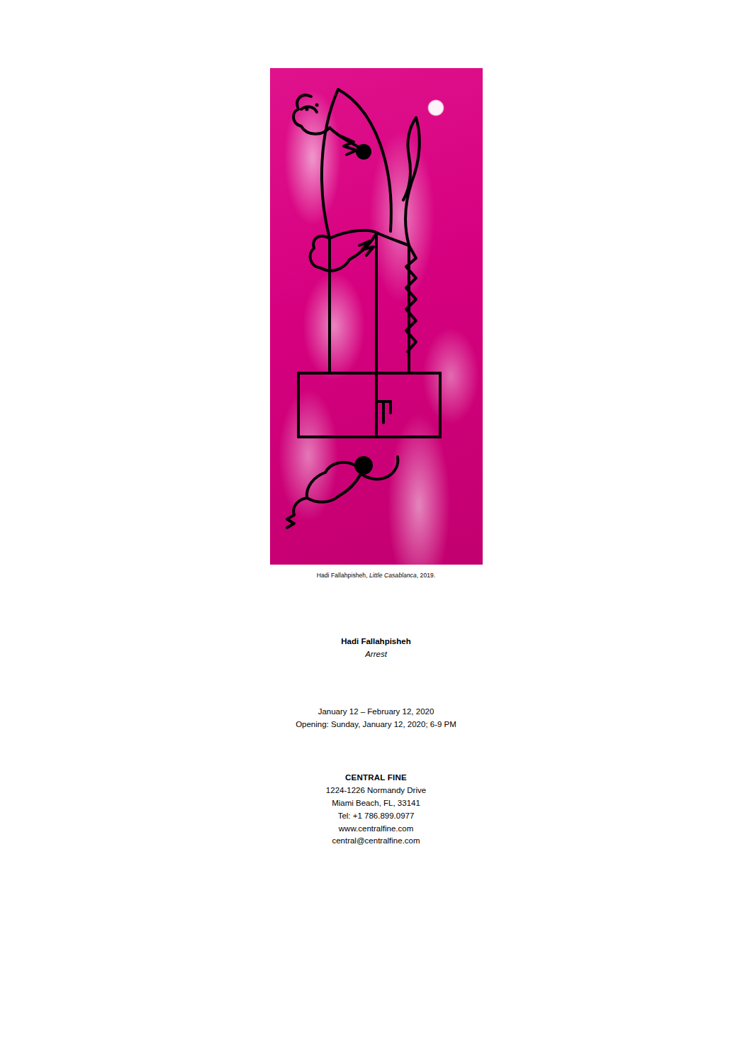Hadi Fallahpisheh, Little Casablanca, 2019.
Hadi Fallahpisheh
Arrest
January 12 – February 12, 2020
Opening: Sunday, January 12, 2020; 6-9 PM
CENTRAL FINE
1224-1226 Normandy Drive
Miami Beach, FL, 33141
Tel: +1 786.899.0977
www.centralfine.com
central@centralfine.com